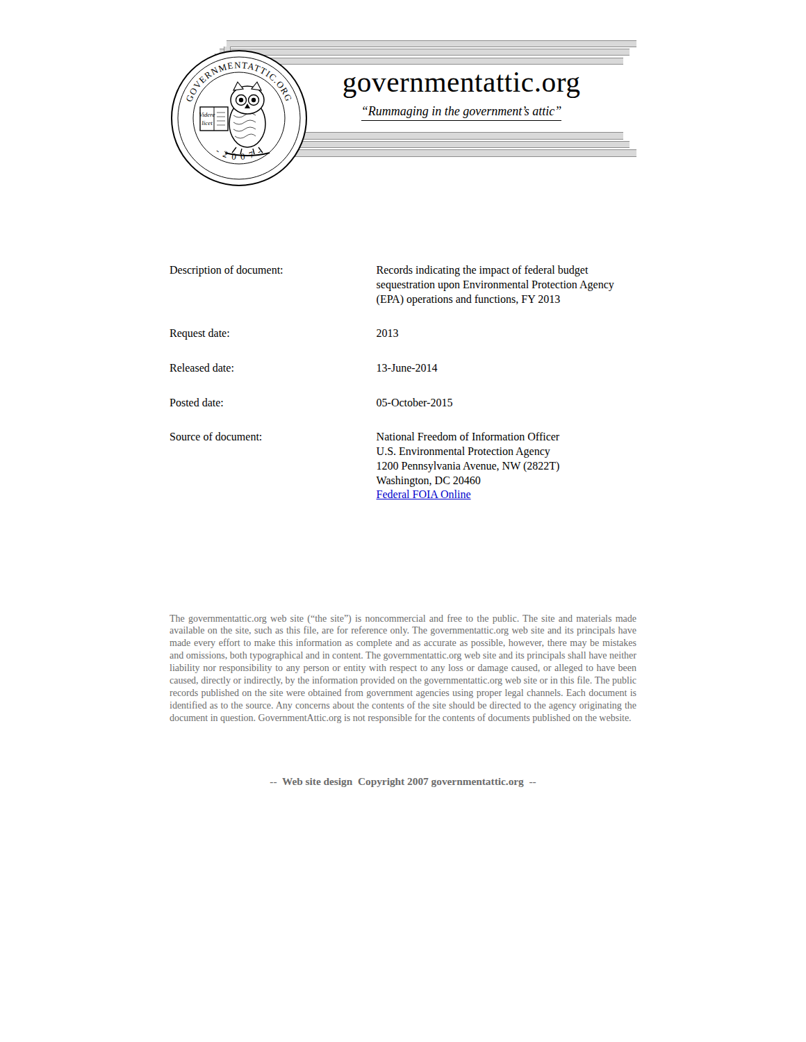governmentattic.org
“Rummaging in the government’s attic”
GOVERNMENTATTIC.ORG - 2 0 0 7 - Videre licet
| Description of document: | Records indicating the impact of federal budget sequestration upon Environmental Protection Agency (EPA) operations and functions, FY 2013 |
| Request date: | 2013 |
| Released date: | 13-June-2014 |
| Posted date: | 05-October-2015 |
| Source of document: | National Freedom of Information Officer U.S. Environmental Protection Agency 1200 Pennsylvania Avenue, NW (2822T) Washington, DC 20460 Federal FOIA Online |
The governmentattic.org web site (“the site”) is noncommercial and free to the public. The site and materials made available on the site, such as this file, are for reference only. The governmentattic.org web site and its principals have made every effort to make this information as complete and as accurate as possible, however, there may be mistakes and omissions, both typographical and in content. The governmentattic.org web site and its principals shall have neither liability nor responsibility to any person or entity with respect to any loss or damage caused, or alleged to have been caused, directly or indirectly, by the information provided on the governmentattic.org web site or in this file. The public records published on the site were obtained from government agencies using proper legal channels. Each document is identified as to the source. Any concerns about the contents of the site should be directed to the agency originating the document in question. GovernmentAttic.org is not responsible for the contents of documents published on the website.
-- Web site design Copyright 2007 governmentattic.org --